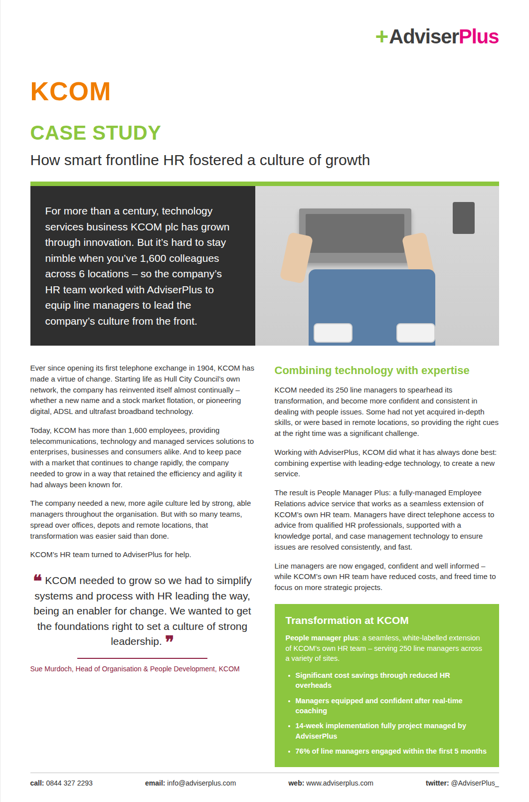+Adviser Plus
KCOM
CASE STUDY
How smart frontline HR fostered a culture of growth
For more than a century, technology services business KCOM plc has grown through innovation. But it’s hard to stay nimble when you’ve 1,600 colleagues across 6 locations – so the company’s HR team worked with AdviserPlus to equip line managers to lead the company’s culture from the front.
Ever since opening its first telephone exchange in 1904, KCOM has made a virtue of change. Starting life as Hull City Council’s own network, the company has reinvented itself almost continually – whether a new name and a stock market flotation, or pioneering digital, ADSL and ultrafast broadband technology.
Today, KCOM has more than 1,600 employees, providing telecommunications, technology and managed services solutions to enterprises, businesses and consumers alike. And to keep pace with a market that continues to change rapidly, the company needed to grow in a way that retained the efficiency and agility it had always been known for.
The company needed a new, more agile culture led by strong, able managers throughout the organisation. But with so many teams, spread over offices, depots and remote locations, that transformation was easier said than done.
KCOM’s HR team turned to AdviserPlus for help.
❝KCOM needed to grow so we had to simplify systems and process with HR leading the way, being an enabler for change. We wanted to get the foundations right to set a culture of strong leadership.❞
Sue Murdoch, Head of Organisation & People Development, KCOM
Combining technology with expertise
KCOM needed its 250 line managers to spearhead its transformation, and become more confident and consistent in dealing with people issues. Some had not yet acquired in-depth skills, or were based in remote locations, so providing the right cues at the right time was a significant challenge.
Working with AdviserPlus, KCOM did what it has always done best: combining expertise with leading-edge technology, to create a new service.
The result is People Manager Plus: a fully-managed Employee Relations advice service that works as a seamless extension of KCOM’s own HR team. Managers have direct telephone access to advice from qualified HR professionals, supported with a knowledge portal, and case management technology to ensure issues are resolved consistently, and fast.
Line managers are now engaged, confident and well informed – while KCOM’s own HR team have reduced costs, and freed time to focus on more strategic projects.
Transformation at KCOM
People manager plus: a seamless, white-labelled extension of KCOM’s own HR team – serving 250 line managers across a variety of sites.
Significant cost savings through reduced HR overheads
Managers equipped and confident after real-time coaching
14-week implementation fully project managed by AdviserPlus
76% of line managers engaged within the first 5 months
call: 0844 327 2293 email: info@adviserplus.com web: www.adviserplus.com twitter: @AdviserPlus_